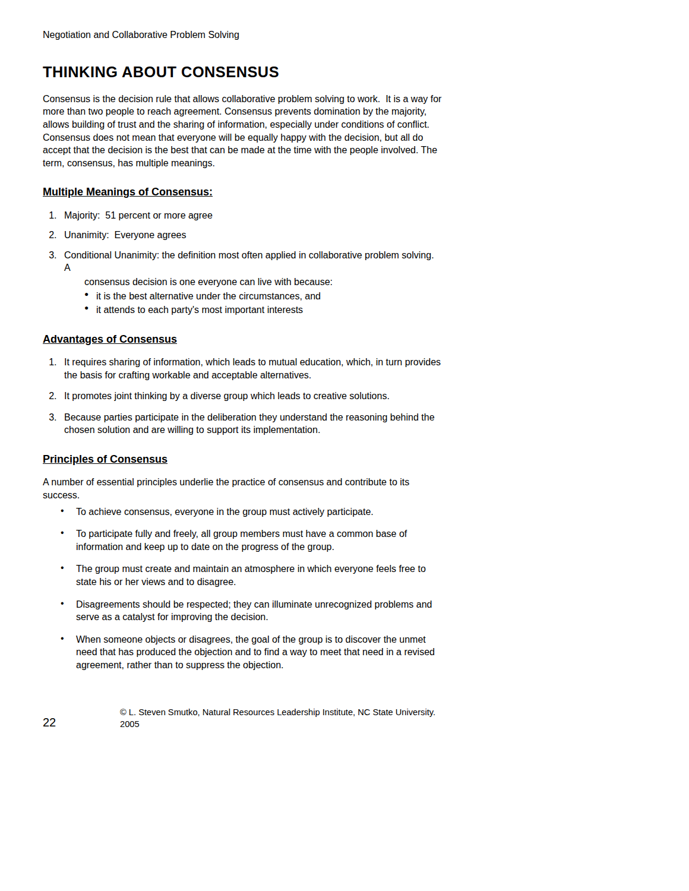Negotiation and Collaborative Problem Solving
THINKING ABOUT CONSENSUS
Consensus is the decision rule that allows collaborative problem solving to work. It is a way for more than two people to reach agreement. Consensus prevents domination by the majority, allows building of trust and the sharing of information, especially under conditions of conflict. Consensus does not mean that everyone will be equally happy with the decision, but all do accept that the decision is the best that can be made at the time with the people involved. The term, consensus, has multiple meanings.
Multiple Meanings of Consensus:
Majority: 51 percent or more agree
Unanimity: Everyone agrees
Conditional Unanimity: the definition most often applied in collaborative problem solving. A
consensus decision is one everyone can live with because:
it is the best alternative under the circumstances, and
it attends to each party's most important interests
Advantages of Consensus
It requires sharing of information, which leads to mutual education, which, in turn provides the basis for crafting workable and acceptable alternatives.
It promotes joint thinking by a diverse group which leads to creative solutions.
Because parties participate in the deliberation they understand the reasoning behind the chosen solution and are willing to support its implementation.
Principles of Consensus
A number of essential principles underlie the practice of consensus and contribute to its success.
To achieve consensus, everyone in the group must actively participate.
To participate fully and freely, all group members must have a common base of information and keep up to date on the progress of the group.
The group must create and maintain an atmosphere in which everyone feels free to state his or her views and to disagree.
Disagreements should be respected; they can illuminate unrecognized problems and serve as a catalyst for improving the decision.
When someone objects or disagrees, the goal of the group is to discover the unmet need that has produced the objection and to find a way to meet that need in a revised agreement, rather than to suppress the objection.
22
© L. Steven Smutko, Natural Resources Leadership Institute, NC State University. 2005